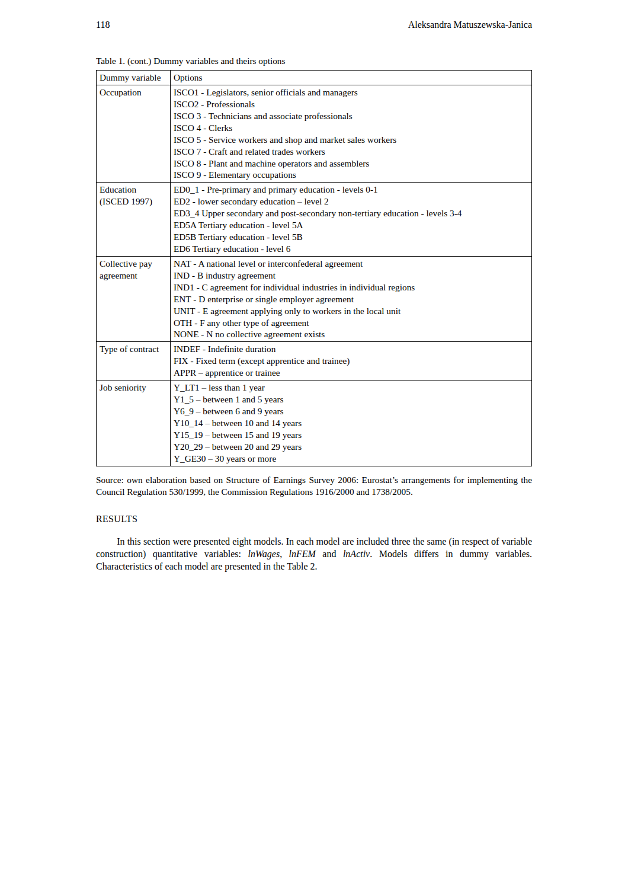118 Aleksandra Matuszewska-Janica
Table 1. (cont.) Dummy variables and theirs options
| Dummy variable | Options |
| --- | --- |
| Occupation | ISCO1 - Legislators, senior officials and managers ISCO2 - Professionals ISCO 3 - Technicians and associate professionals ISCO 4 - Clerks ISCO 5 - Service workers and shop and market sales workers ISCO 7 - Craft and related trades workers ISCO 8 - Plant and machine operators and assemblers ISCO 9 - Elementary occupations |
| Education (ISCED 1997) | ED0_1 - Pre-primary and primary education - levels 0-1 ED2 - lower secondary education – level 2 ED3_4 Upper secondary and post-secondary non-tertiary education - levels 3-4 ED5A Tertiary education - level 5A ED5B Tertiary education - level 5B ED6 Tertiary education - level 6 |
| Collective pay agreement | NAT - A national level or interconfederal agreement IND - B industry agreement IND1 - C agreement for individual industries in individual regions ENT - D enterprise or single employer agreement UNIT - E agreement applying only to workers in the local unit OTH - F any other type of agreement NONE - N no collective agreement exists |
| Type of contract | INDEF - Indefinite duration FIX - Fixed term (except apprentice and trainee) APPR – apprentice or trainee |
| Job seniority | Y_LT1 – less than 1 year Y1_5 – between 1 and 5 years Y6_9 – between 6 and 9 years Y10_14 – between 10 and 14 years Y15_19 – between 15 and 19 years Y20_29 – between 20 and 29 years Y_GE30 – 30 years or more |
Source: own elaboration based on Structure of Earnings Survey 2006: Eurostat’s arrangements for implementing the Council Regulation 530/1999, the Commission Regulations 1916/2000 and 1738/2005.
RESULTS
In this section were presented eight models. In each model are included three the same (in respect of variable construction) quantitative variables: lnWages, lnFEM and lnActiv. Models differs in dummy variables. Characteristics of each model are presented in the Table 2.